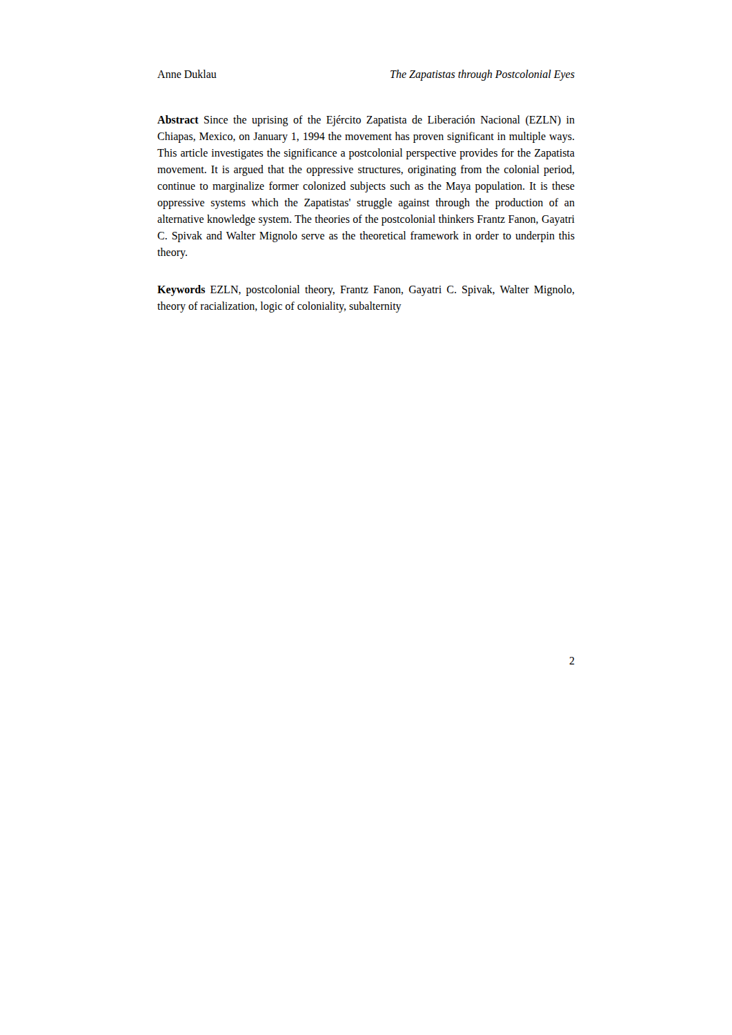Anne Duklau The Zapatistas through Postcolonial Eyes
Abstract Since the uprising of the Ejército Zapatista de Liberación Nacional (EZLN) in Chiapas, Mexico, on January 1, 1994 the movement has proven significant in multiple ways. This article investigates the significance a postcolonial perspective provides for the Zapatista movement. It is argued that the oppressive structures, originating from the colonial period, continue to marginalize former colonized subjects such as the Maya population. It is these oppressive systems which the Zapatistas' struggle against through the production of an alternative knowledge system. The theories of the postcolonial thinkers Frantz Fanon, Gayatri C. Spivak and Walter Mignolo serve as the theoretical framework in order to underpin this theory.
Keywords EZLN, postcolonial theory, Frantz Fanon, Gayatri C. Spivak, Walter Mignolo, theory of racialization, logic of coloniality, subalternity
2